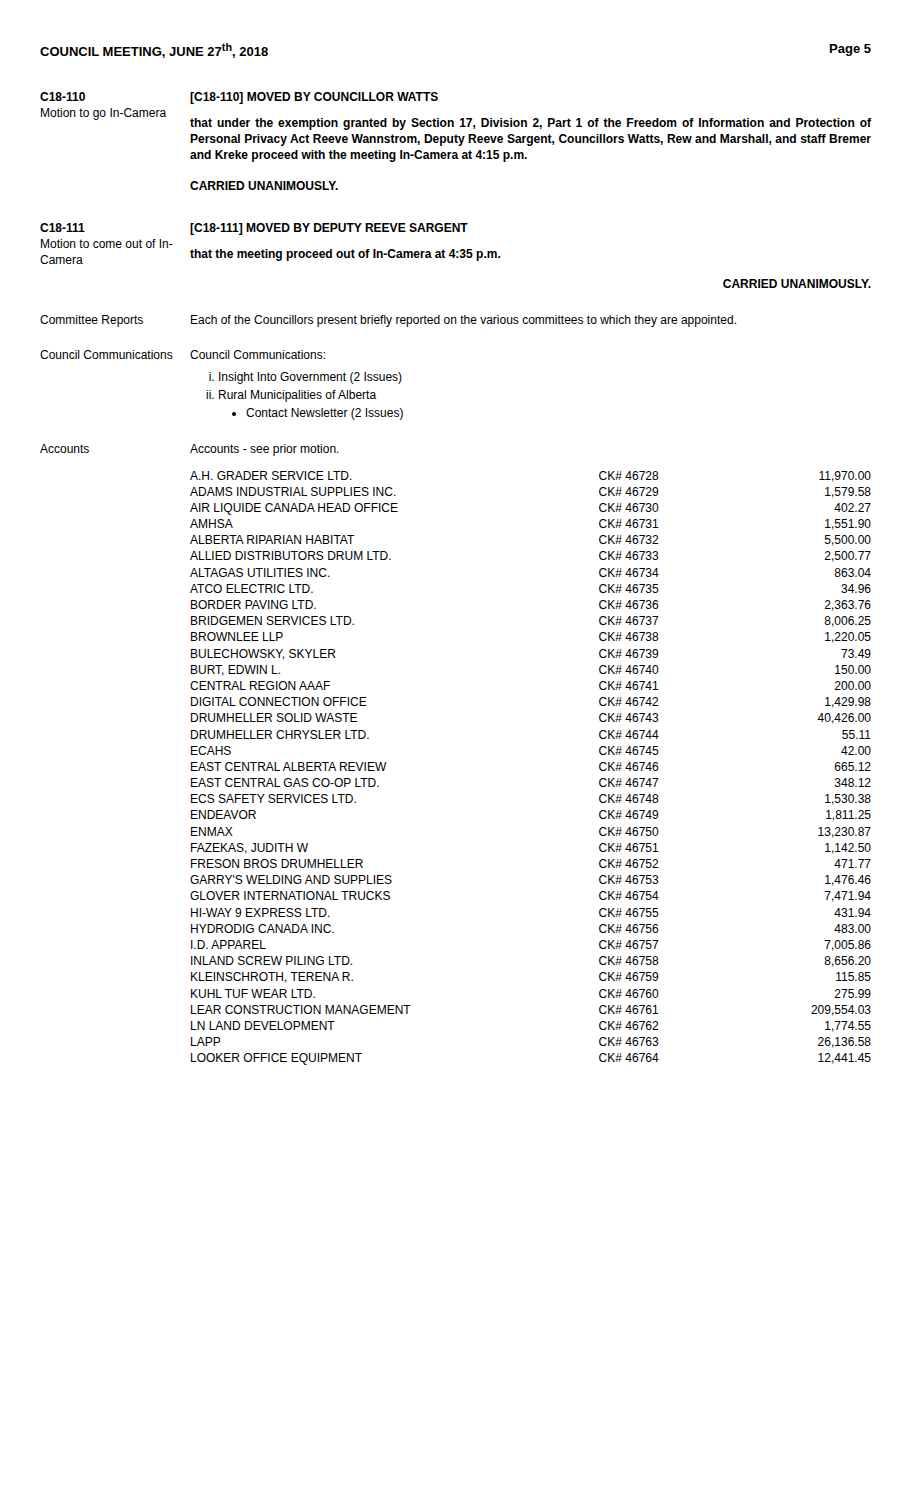COUNCIL MEETING, JUNE 27th, 2018 Page 5
| C18-110 Motion to go In-Camera | [C18-110] MOVED BY COUNCILLOR WATTS that under the exemption granted by Section 17, Division 2, Part 1 of the Freedom of Information and Protection of Personal Privacy Act Reeve Wannstrom, Deputy Reeve Sargent, Councillors Watts, Rew and Marshall, and staff Bremer and Kreke proceed with the meeting In-Camera at 4:15 p.m. CARRIED UNANIMOUSLY. |
| C18-111 Motion to come out of In-Camera | [C18-111] MOVED BY DEPUTY REEVE SARGENT that the meeting proceed out of In-Camera at 4:35 p.m. CARRIED UNANIMOUSLY. |
| Committee Reports | Each of the Councillors present briefly reported on the various committees to which they are appointed. |
| Council Communications | Council Communications: Insight Into Government (2 Issues) Rural Municipalities of Alberta Contact Newsletter (2 Issues) |
| Accounts | Accounts - see prior motion. / A.H. GRADER SERVICE LTD. / CK# 46728 / 11,970.00 / / ADAMS INDUSTRIAL SUPPLIES INC. / CK# 46729 / 1,579.58 / / AIR LIQUIDE CANADA HEAD OFFICE / CK# 46730 / 402.27 / / AMHSA / CK# 46731 / 1,551.90 / / ALBERTA RIPARIAN HABITAT / CK# 46732 / 5,500.00 / / ALLIED DISTRIBUTORS DRUM LTD. / CK# 46733 / 2,500.77 / / ALTAGAS UTILITIES INC. / CK# 46734 / 863.04 / / ATCO ELECTRIC LTD. / CK# 46735 / 34.96 / / BORDER PAVING LTD. / CK# 46736 / 2,363.76 / / BRIDGEMEN SERVICES LTD. / CK# 46737 / 8,006.25 / / BROWNLEE LLP / CK# 46738 / 1,220.05 / / BULECHOWSKY, SKYLER / CK# 46739 / 73.49 / / BURT, EDWIN L. / CK# 46740 / 150.00 / / CENTRAL REGION AAAF / CK# 46741 / 200.00 / / DIGITAL CONNECTION OFFICE / CK# 46742 / 1,429.98 / / DRUMHELLER SOLID WASTE / CK# 46743 / 40,426.00 / / DRUMHELLER CHRYSLER LTD. / CK# 46744 / 55.11 / / ECAHS / CK# 46745 / 42.00 / / EAST CENTRAL ALBERTA REVIEW / CK# 46746 / 665.12 / / EAST CENTRAL GAS CO-OP LTD. / CK# 46747 / 348.12 / / ECS SAFETY SERVICES LTD. / CK# 46748 / 1,530.38 / / ENDEAVOR / CK# 46749 / 1,811.25 / / ENMAX / CK# 46750 / 13,230.87 / / FAZEKAS, JUDITH W / CK# 46751 / 1,142.50 / / FRESON BROS DRUMHELLER / CK# 46752 / 471.77 / / GARRY'S WELDING AND SUPPLIES / CK# 46753 / 1,476.46 / / GLOVER INTERNATIONAL TRUCKS / CK# 46754 / 7,471.94 / / HI-WAY 9 EXPRESS LTD. / CK# 46755 / 431.94 / / HYDRODIG CANADA INC. / CK# 46756 / 483.00 / / I.D. APPAREL / CK# 46757 / 7,005.86 / / INLAND SCREW PILING LTD. / CK# 46758 / 8,656.20 / / KLEINSCHROTH, TERENA R. / CK# 46759 / 115.85 / / KUHL TUF WEAR LTD. / CK# 46760 / 275.99 / / LEAR CONSTRUCTION MANAGEMENT / CK# 46761 / 209,554.03 / / LN LAND DEVELOPMENT / CK# 46762 / 1,774.55 / / LAPP / CK# 46763 / 26,136.58 / / LOOKER OFFICE EQUIPMENT / CK# 46764 / 12,441.45 / |